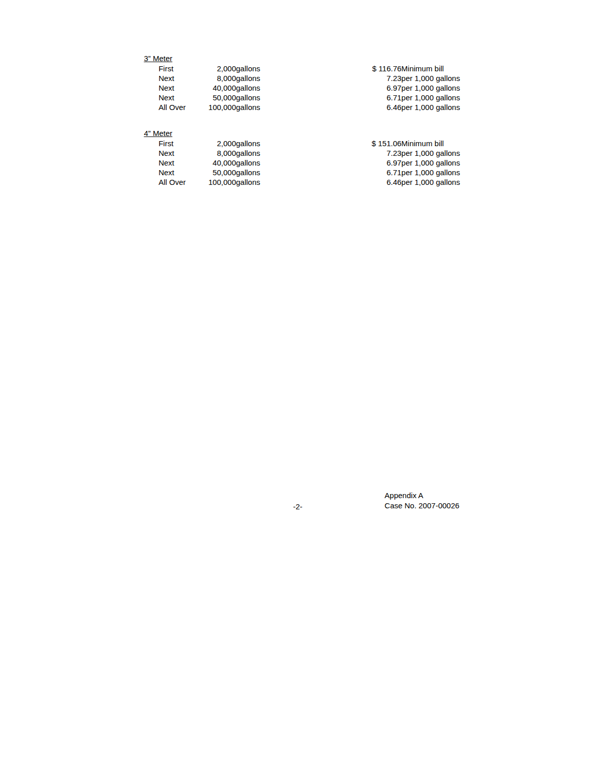3” Meter
| First | 2,000 | gallons | $ 116.76 | Minimum bill |
| Next | 8,000 | gallons | 7.23 | per 1,000 gallons |
| Next | 40,000 | gallons | 6.97 | per 1,000 gallons |
| Next | 50,000 | gallons | 6.71 | per 1,000 gallons |
| All Over | 100,000 | gallons | 6.46 | per 1,000 gallons |
4” Meter
| First | 2,000 | gallons | $ 151.06 | Minimum bill |
| Next | 8,000 | gallons | 7.23 | per 1,000 gallons |
| Next | 40,000 | gallons | 6.97 | per 1,000 gallons |
| Next | 50,000 | gallons | 6.71 | per 1,000 gallons |
| All Over | 100,000 | gallons | 6.46 | per 1,000 gallons |
-2-
Appendix A
Case No. 2007-00026